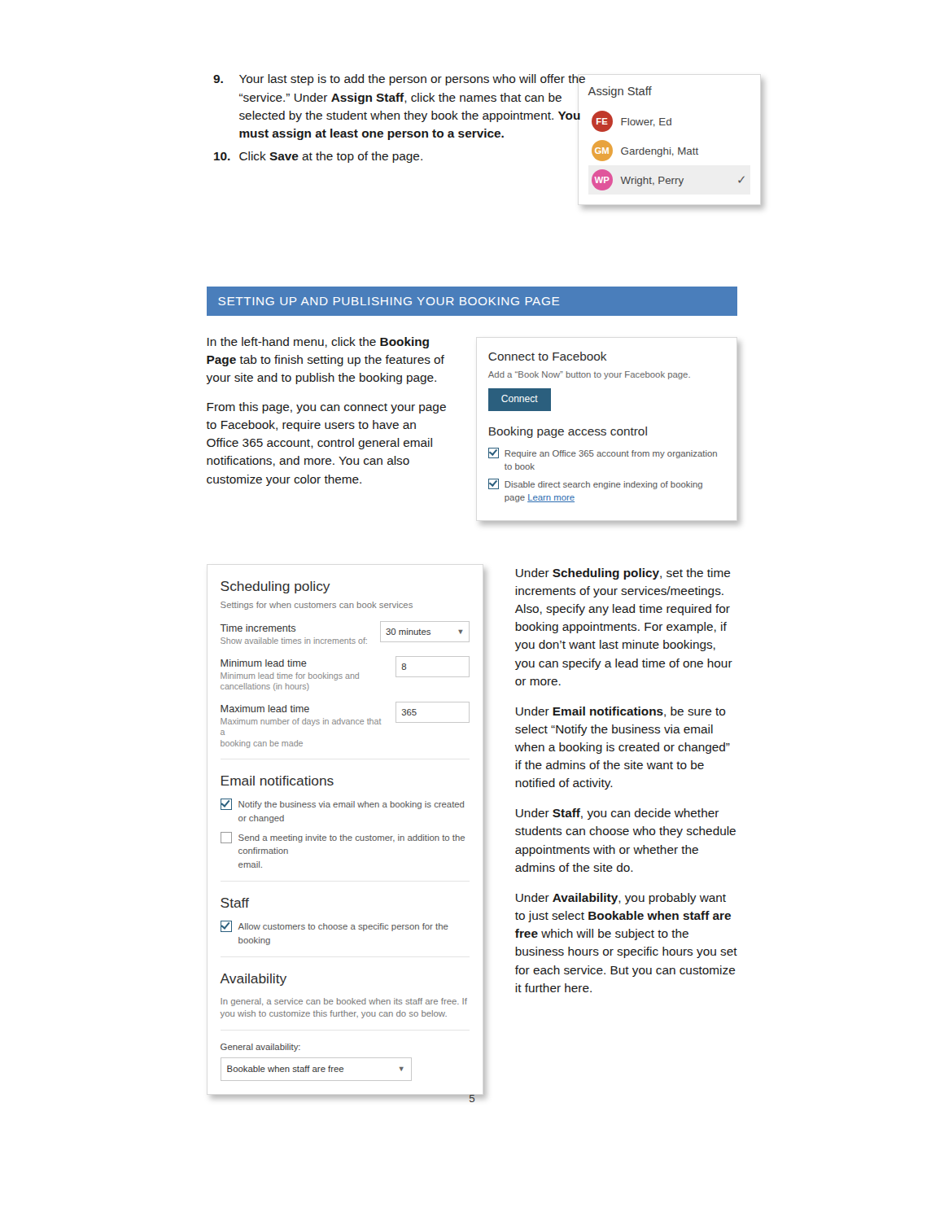Assign Staff
FE
Flower, Ed
GM
Gardenghi, Matt
WP
Wright, Perry ✓
Your last step is to add the person or persons who will offer the “service.” Under Assign Staff, click the names that can be selected by the student when they book the appointment. You must assign at least one person to a service.
Click Save at the top of the page.
SETTING UP AND PUBLISHING YOUR BOOKING PAGE
In the left-hand menu, click the Booking Page tab to finish setting up the features of your site and to publish the booking page.
From this page, you can connect your page to Facebook, require users to have an Office 365 account, control general email notifications, and more. You can also customize your color theme.
Connect to Facebook
Add a “Book Now” button to your Facebook page.
Connect
Booking page access control
Require an Office 365 account from my organization to book
Disable direct search engine indexing of booking page Learn more
Scheduling policy
Settings for when customers can book services
Time increments
Show available times in increments of:
30 minutes▼
Minimum lead time
Minimum lead time for bookings and
cancellations (in hours)
8
Maximum lead time
Maximum number of days in advance that a
booking can be made
365
Email notifications
Notify the business via email when a booking is created or changed
Send a meeting invite to the customer, in addition to the confirmation
email.
Staff
Allow customers to choose a specific person for the booking
Availability
In general, a service can be booked when its staff are free. If you wish to customize this further, you can do so below.
General availability:
Bookable when staff are free▼
Under Scheduling policy, set the time increments of your services/meetings. Also, specify any lead time required for booking appointments. For example, if you don’t want last minute bookings, you can specify a lead time of one hour or more.
Under Email notifications, be sure to select “Notify the business via email when a booking is created or changed” if the admins of the site want to be notified of activity.
Under Staff, you can decide whether students can choose who they schedule appointments with or whether the admins of the site do.
Under Availability, you probably want to just select Bookable when staff are free which will be subject to the business hours or specific hours you set for each service. But you can customize it further here.
5